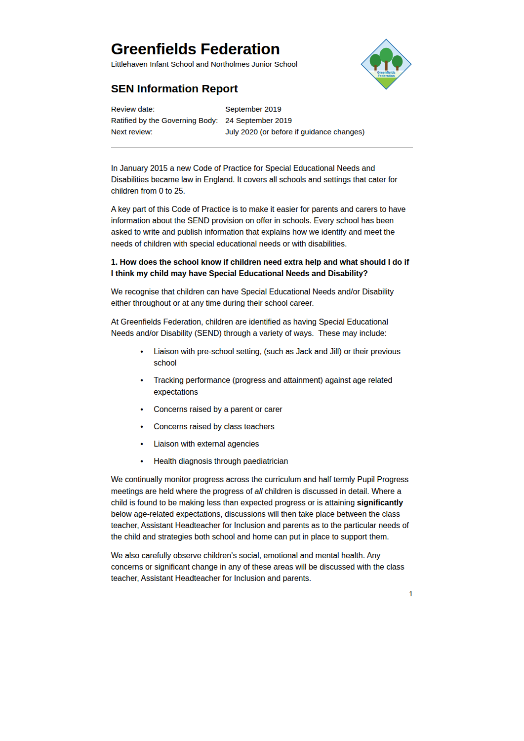Greenfields Federation
Greenfields Federation
Littlehaven Infant School and Northolmes Junior School
SEN Information Report
| Review date: | September 2019 |
| Ratified by the Governing Body: | 24 September 2019 |
| Next review: | July 2020 (or before if guidance changes) |
In January 2015 a new Code of Practice for Special Educational Needs and Disabilities became law in England. It covers all schools and settings that cater for children from 0 to 25.
A key part of this Code of Practice is to make it easier for parents and carers to have information about the SEND provision on offer in schools. Every school has been asked to write and publish information that explains how we identify and meet the needs of children with special educational needs or with disabilities.
1. How does the school know if children need extra help and what should I do if I think my child may have Special Educational Needs and Disability?
We recognise that children can have Special Educational Needs and/or Disability either throughout or at any time during their school career.
At Greenfields Federation, children are identified as having Special Educational Needs and/or Disability (SEND) through a variety of ways. These may include:
Liaison with pre-school setting, (such as Jack and Jill) or their previous school
Tracking performance (progress and attainment) against age related expectations
Concerns raised by a parent or carer
Concerns raised by class teachers
Liaison with external agencies
Health diagnosis through paediatrician
We continually monitor progress across the curriculum and half termly Pupil Progress meetings are held where the progress of all children is discussed in detail. Where a child is found to be making less than expected progress or is attaining significantly below age-related expectations, discussions will then take place between the class teacher, Assistant Headteacher for Inclusion and parents as to the particular needs of the child and strategies both school and home can put in place to support them.
We also carefully observe children’s social, emotional and mental health. Any concerns or significant change in any of these areas will be discussed with the class teacher, Assistant Headteacher for Inclusion and parents.
1